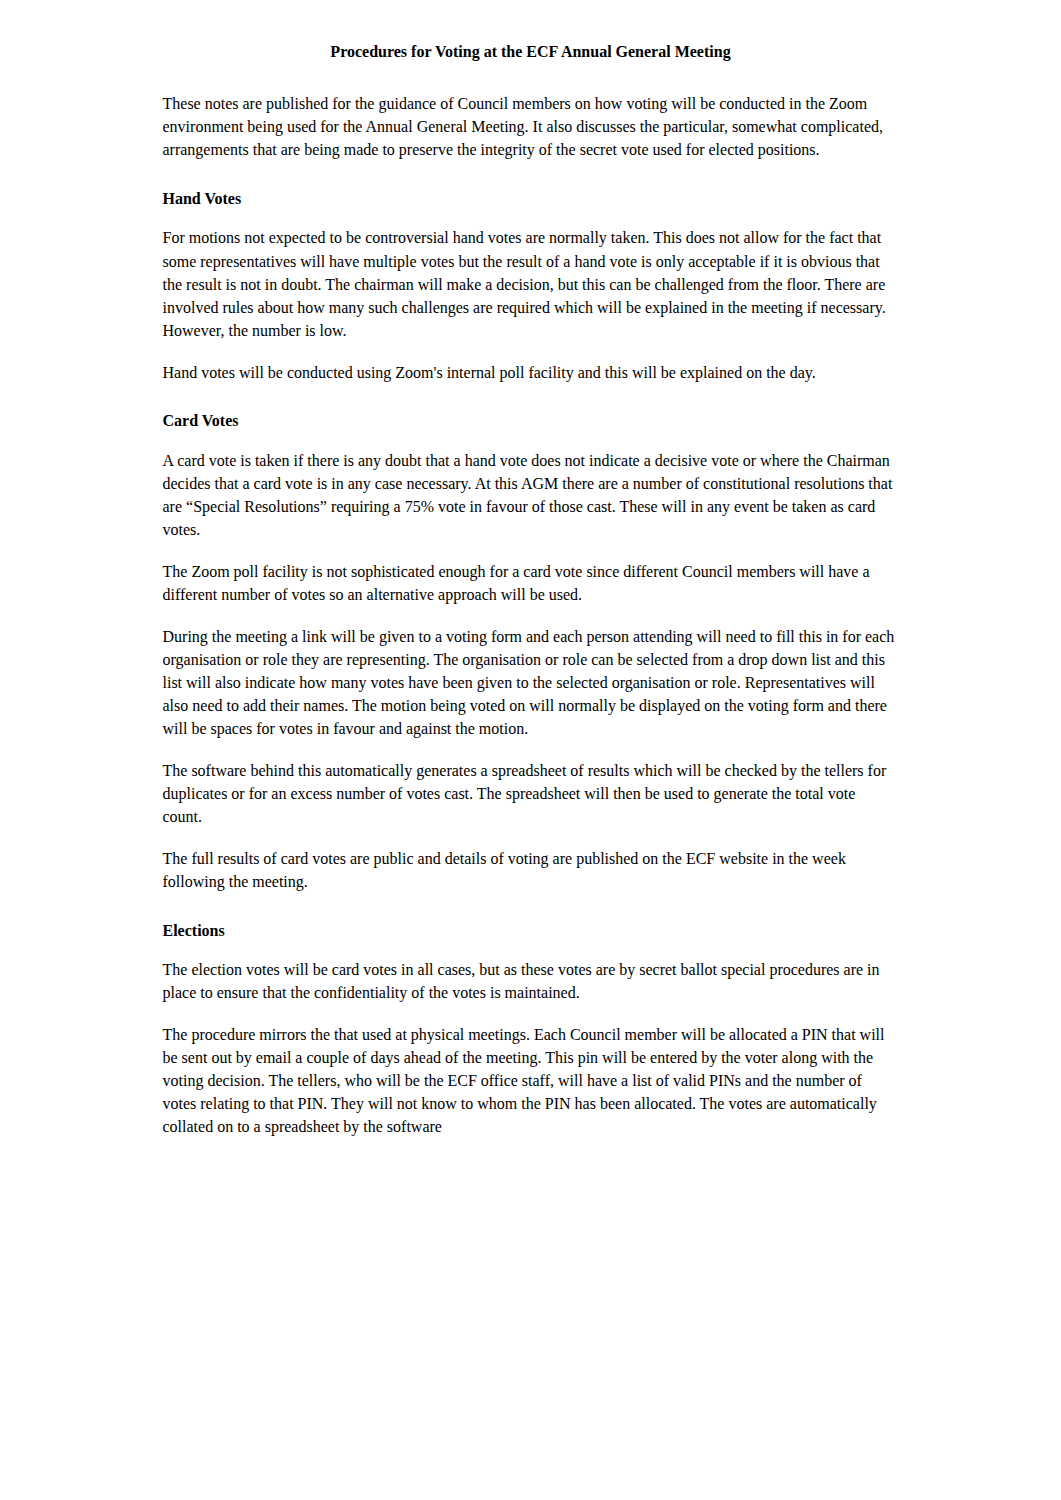Procedures for Voting at the ECF Annual General Meeting
These notes are published for the guidance of Council members on how voting will be conducted in the Zoom environment being used for the Annual General Meeting. It also discusses the particular, somewhat complicated, arrangements that are being made to preserve the integrity of the secret vote used for elected positions.
Hand Votes
For motions not expected to be controversial hand votes are normally taken. This does not allow for the fact that some representatives will have multiple votes but the result of a hand vote is only acceptable if it is obvious that the result is not in doubt. The chairman will make a decision, but this can be challenged from the floor. There are involved rules about how many such challenges are required which will be explained in the meeting if necessary. However, the number is low.
Hand votes will be conducted using Zoom's internal poll facility and this will be explained on the day.
Card Votes
A card vote is taken if there is any doubt that a hand vote does not indicate a decisive vote or where the Chairman decides that a card vote is in any case necessary. At this AGM there are a number of constitutional resolutions that are “Special Resolutions” requiring a 75% vote in favour of those cast. These will in any event be taken as card votes.
The Zoom poll facility is not sophisticated enough for a card vote since different Council members will have a different number of votes so an alternative approach will be used.
During the meeting a link will be given to a voting form and each person attending will need to fill this in for each organisation or role they are representing. The organisation or role can be selected from a drop down list and this list will also indicate how many votes have been given to the selected organisation or role. Representatives will also need to add their names. The motion being voted on will normally be displayed on the voting form and there will be spaces for votes in favour and against the motion.
The software behind this automatically generates a spreadsheet of results which will be checked by the tellers for duplicates or for an excess number of votes cast. The spreadsheet will then be used to generate the total vote count.
The full results of card votes are public and details of voting are published on the ECF website in the week following the meeting.
Elections
The election votes will be card votes in all cases, but as these votes are by secret ballot special procedures are in place to ensure that the confidentiality of the votes is maintained.
The procedure mirrors the that used at physical meetings. Each Council member will be allocated a PIN that will be sent out by email a couple of days ahead of the meeting. This pin will be entered by the voter along with the voting decision. The tellers, who will be the ECF office staff, will have a list of valid PINs and the number of votes relating to that PIN. They will not know to whom the PIN has been allocated. The votes are automatically collated on to a spreadsheet by the software